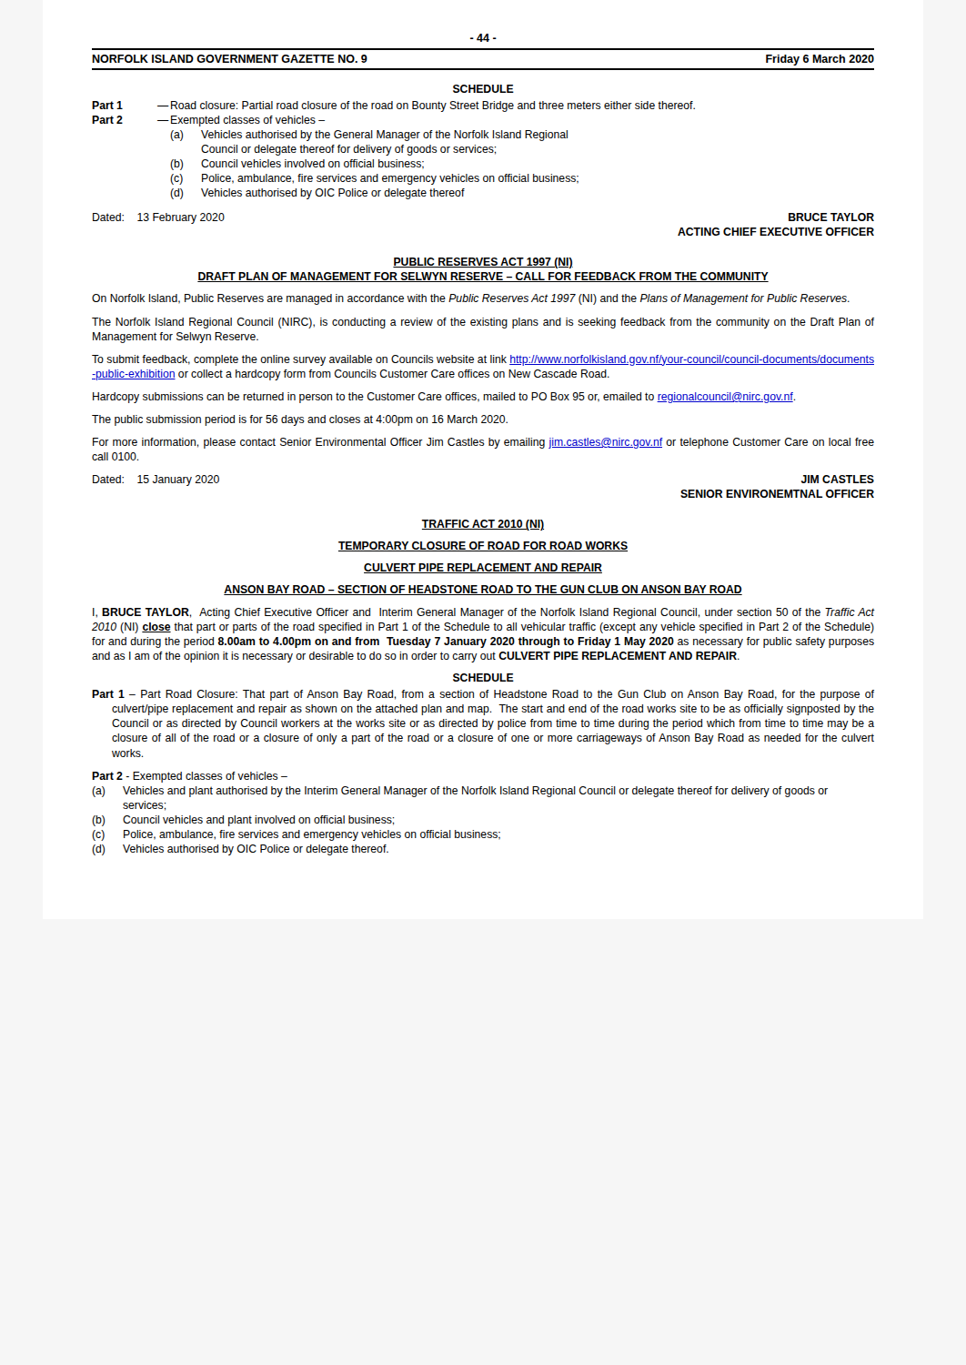- 44 -
NORFOLK ISLAND GOVERNMENT GAZETTE NO. 9 Friday 6 March 2020
SCHEDULE
| Part 1 | — | Road closure: Partial road closure of the road on Bounty Street Bridge and three meters either side thereof. |
| Part 2 | — | Exempted classes of vehicles – |
| | | (a) Vehicles authorised by the General Manager of the Norfolk Island Regional Council or delegate thereof for delivery of goods or services; (b) Council vehicles involved on official business; (c) Police, ambulance, fire services and emergency vehicles on official business; (d) Vehicles authorised by OIC Police or delegate thereof |
Dated: 13 February 2020
BRUCE TAYLOR
ACTING CHIEF EXECUTIVE OFFICER
PUBLIC RESERVES ACT 1997 (NI)
DRAFT PLAN OF MANAGEMENT FOR SELWYN RESERVE – CALL FOR FEEDBACK FROM THE COMMUNITY
On Norfolk Island, Public Reserves are managed in accordance with the Public Reserves Act 1997 (NI) and the Plans of Management for Public Reserves.
The Norfolk Island Regional Council (NIRC), is conducting a review of the existing plans and is seeking feedback from the community on the Draft Plan of Management for Selwyn Reserve.
To submit feedback, complete the online survey available on Councils website at link http://www.norfolkisland.gov.nf/your-council/council-documents/documents-public-exhibition or collect a hardcopy form from Councils Customer Care offices on New Cascade Road.
Hardcopy submissions can be returned in person to the Customer Care offices, mailed to PO Box 95 or, emailed to regionalcouncil@nirc.gov.nf.
The public submission period is for 56 days and closes at 4:00pm on 16 March 2020.
For more information, please contact Senior Environmental Officer Jim Castles by emailing jim.castles@nirc.gov.nf or telephone Customer Care on local free call 0100.
Dated: 15 January 2020
JIM CASTLES
SENIOR ENVIRONEMTNAL OFFICER
TRAFFIC ACT 2010 (NI)
TEMPORARY CLOSURE OF ROAD FOR ROAD WORKS
CULVERT PIPE REPLACEMENT AND REPAIR
ANSON BAY ROAD – SECTION OF HEADSTONE ROAD TO THE GUN CLUB ON ANSON BAY ROAD
I, BRUCE TAYLOR, Acting Chief Executive Officer and Interim General Manager of the Norfolk Island Regional Council, under section 50 of the Traffic Act 2010 (NI) close that part or parts of the road specified in Part 1 of the Schedule to all vehicular traffic (except any vehicle specified in Part 2 of the Schedule) for and during the period 8.00am to 4.00pm on and from Tuesday 7 January 2020 through to Friday 1 May 2020 as necessary for public safety purposes and as I am of the opinion it is necessary or desirable to do so in order to carry out CULVERT PIPE REPLACEMENT AND REPAIR.
SCHEDULE
Part 1 – Part Road Closure: That part of Anson Bay Road, from a section of Headstone Road to the Gun Club on Anson Bay Road, for the purpose of culvert/pipe replacement and repair as shown on the attached plan and map. The start and end of the road works site to be as officially signposted by the Council or as directed by Council workers at the works site or as directed by police from time to time during the period which from time to time may be a closure of all of the road or a closure of only a part of the road or a closure of one or more carriageways of Anson Bay Road as needed for the culvert works.
Part 2 - Exempted classes of vehicles –
(a) Vehicles and plant authorised by the Interim General Manager of the Norfolk Island Regional Council or delegate thereof for delivery of goods or services;
(b) Council vehicles and plant involved on official business;
(c) Police, ambulance, fire services and emergency vehicles on official business;
(d) Vehicles authorised by OIC Police or delegate thereof.